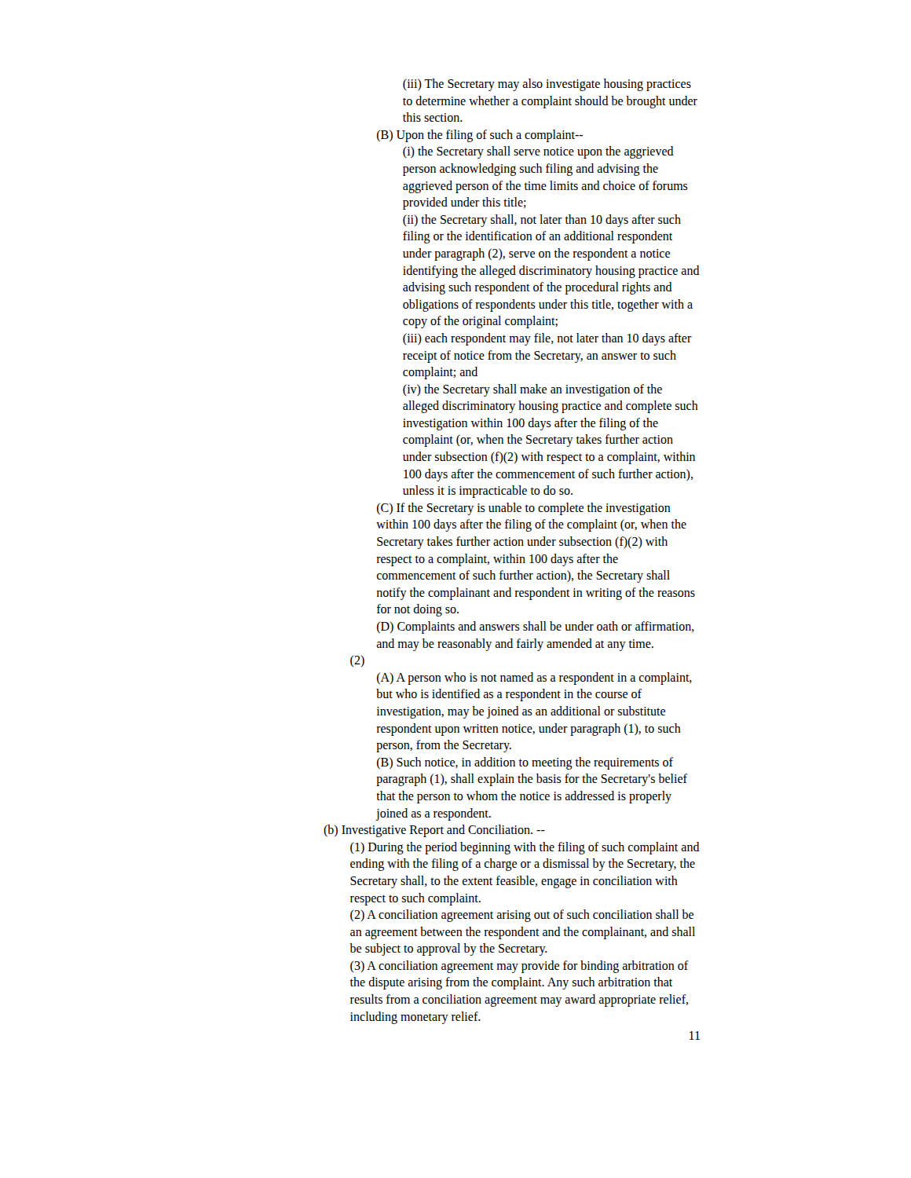(iii) The Secretary may also investigate housing practices to determine whether a complaint should be brought under this section.
(B) Upon the filing of such a complaint--
(i) the Secretary shall serve notice upon the aggrieved person acknowledging such filing and advising the aggrieved person of the time limits and choice of forums provided under this title;
(ii) the Secretary shall, not later than 10 days after such filing or the identification of an additional respondent under paragraph (2), serve on the respondent a notice identifying the alleged discriminatory housing practice and advising such respondent of the procedural rights and obligations of respondents under this title, together with a copy of the original complaint;
(iii) each respondent may file, not later than 10 days after receipt of notice from the Secretary, an answer to such complaint; and
(iv) the Secretary shall make an investigation of the alleged discriminatory housing practice and complete such investigation within 100 days after the filing of the complaint (or, when the Secretary takes further action under subsection (f)(2) with respect to a complaint, within 100 days after the commencement of such further action), unless it is impracticable to do so.
(C) If the Secretary is unable to complete the investigation within 100 days after the filing of the complaint (or, when the Secretary takes further action under subsection (f)(2) with respect to a complaint, within 100 days after the commencement of such further action), the Secretary shall notify the complainant and respondent in writing of the reasons for not doing so.
(D) Complaints and answers shall be under oath or affirmation, and may be reasonably and fairly amended at any time.
(2)
(A) A person who is not named as a respondent in a complaint, but who is identified as a respondent in the course of investigation, may be joined as an additional or substitute respondent upon written notice, under paragraph (1), to such person, from the Secretary.
(B) Such notice, in addition to meeting the requirements of paragraph (1), shall explain the basis for the Secretary's belief that the person to whom the notice is addressed is properly joined as a respondent.
(b) Investigative Report and Conciliation. --
(1) During the period beginning with the filing of such complaint and ending with the filing of a charge or a dismissal by the Secretary, the Secretary shall, to the extent feasible, engage in conciliation with respect to such complaint.
(2) A conciliation agreement arising out of such conciliation shall be an agreement between the respondent and the complainant, and shall be subject to approval by the Secretary.
(3) A conciliation agreement may provide for binding arbitration of the dispute arising from the complaint. Any such arbitration that results from a conciliation agreement may award appropriate relief, including monetary relief.
11